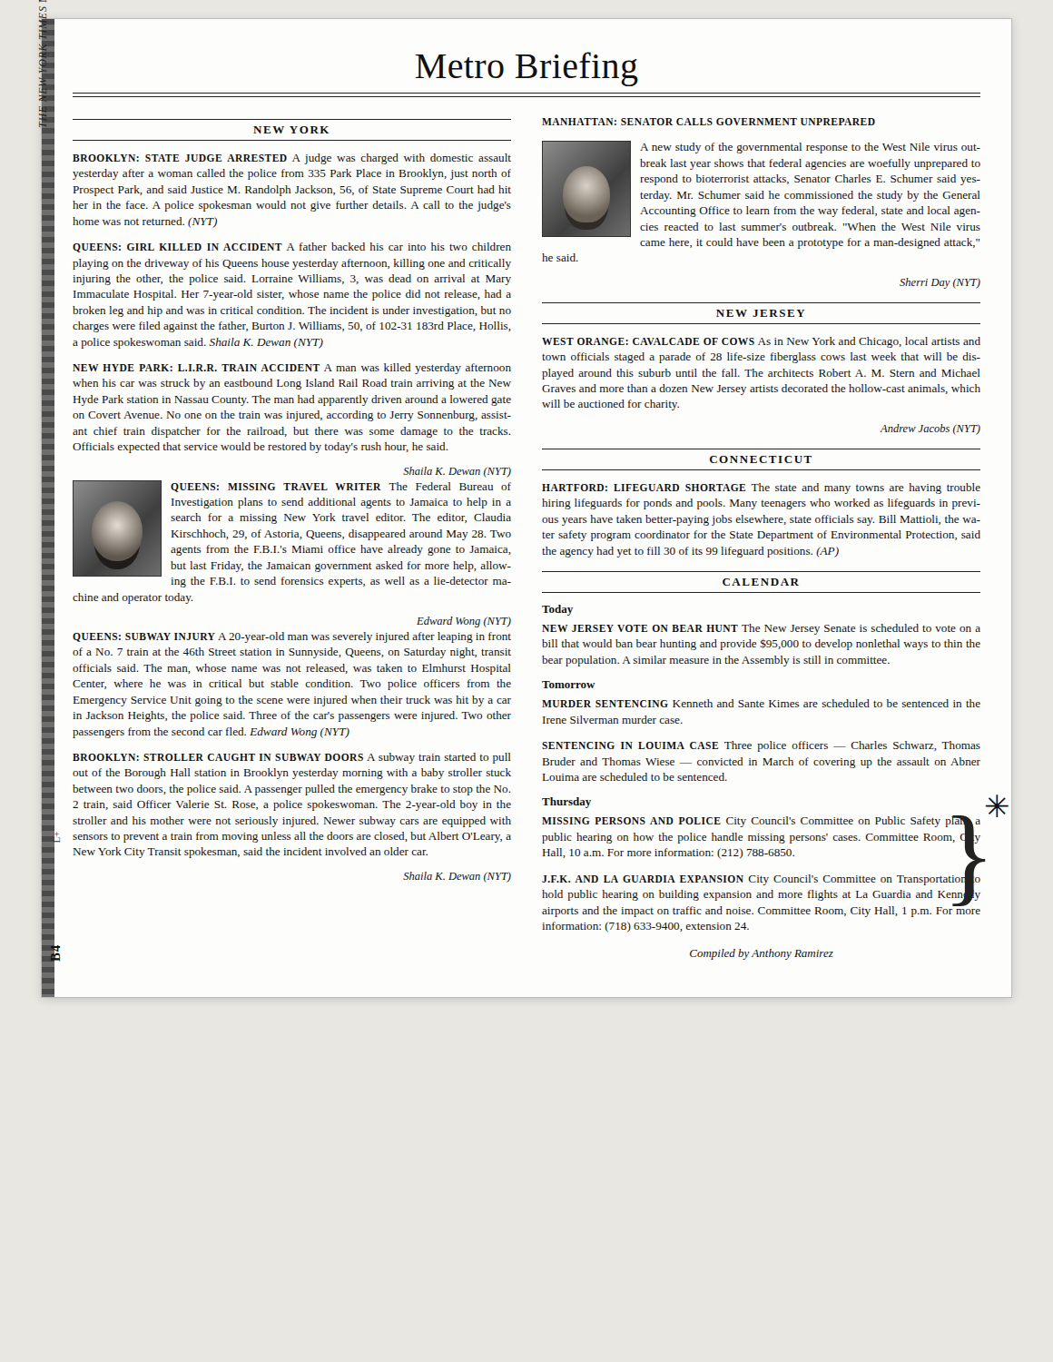THE NEW YORK TIMES METRO MONDAY, JUNE 26, 2000
L+
B4
}
✳
Metro Briefing
NEW YORK
Brooklyn: State Judge Arrested A judge was charged with domestic assault yesterday after a woman called the police from 335 Park Place in Brooklyn, just north of Prospect Park, and said Justice M. Randolph Jackson, 56, of State Supreme Court had hit her in the face. A police spokesman would not give further details. A call to the judge's home was not returned. (NYT)
Queens: Girl Killed in Accident A father backed his car into his two children playing on the driveway of his Queens house yesterday afternoon, killing one and critically injuring the other, the police said. Lorraine Williams, 3, was dead on arrival at Mary Immaculate Hospital. Her 7-year-old sister, whose name the police did not release, had a broken leg and hip and was in critical condition. The incident is under investigation, but no charges were filed against the father, Burton J. Williams, 50, of 102-31 183rd Place, Hollis, a police spokeswoman said. Shaila K. Dewan (NYT)
New Hyde Park: L.I.R.R. Train Accident A man was killed yesterday afternoon when his car was struck by an eastbound Long Island Rail Road train arriving at the New Hyde Park station in Nassau County. The man had apparently driven around a lowered gate on Covert Avenue. No one on the train was injured, according to Jerry Sonnenburg, assistant chief train dispatcher for the railroad, but there was some damage to the tracks. Officials expected that service would be restored by today's rush hour, he said.
Shaila K. Dewan (NYT)
Queens: Missing Travel Writer The Federal Bureau of Investigation plans to send additional agents to Jamaica to help in a search for a missing New York travel editor. The editor, Claudia Kirschhoch, 29, of Astoria, Queens, disappeared around May 28. Two agents from the F.B.I.'s Miami office have already gone to Jamaica, but last Friday, the Jamaican government asked for more help, allowing the F.B.I. to send forensics experts, as well as a lie-detector machine and operator today.
Edward Wong (NYT)
Queens: Subway Injury A 20-year-old man was severely injured after leaping in front of a No. 7 train at the 46th Street station in Sunnyside, Queens, on Saturday night, transit officials said. The man, whose name was not released, was taken to Elmhurst Hospital Center, where he was in critical but stable condition. Two police officers from the Emergency Service Unit going to the scene were injured when their truck was hit by a car in Jackson Heights, the police said. Three of the car's passengers were injured. Two other passengers from the second car fled. Edward Wong (NYT)
Brooklyn: Stroller Caught in Subway Doors A subway train started to pull out of the Borough Hall station in Brooklyn yesterday morning with a baby stroller stuck between two doors, the police said. A passenger pulled the emergency brake to stop the No. 2 train, said Officer Valerie St. Rose, a police spokeswoman. The 2-year-old boy in the stroller and his mother were not seriously injured. Newer subway cars are equipped with sensors to prevent a train from moving unless all the doors are closed, but Albert O'Leary, a New York City Transit spokesman, said the incident involved an older car.
Shaila K. Dewan (NYT)
Manhattan: Senator Calls Government Unprepared
A new study of the governmental response to the West Nile virus outbreak last year shows that federal agencies are woefully unprepared to respond to bioterrorist attacks, Senator Charles E. Schumer said yesterday. Mr. Schumer said he commissioned the study by the General Accounting Office to learn from the way federal, state and local agencies reacted to last summer's outbreak. "When the West Nile virus came here, it could have been a prototype for a man-designed attack," he said.
Sherri Day (NYT)
NEW JERSEY
West Orange: Cavalcade of Cows As in New York and Chicago, local artists and town officials staged a parade of 28 life-size fiberglass cows last week that will be displayed around this suburb until the fall. The architects Robert A. M. Stern and Michael Graves and more than a dozen New Jersey artists decorated the hollow-cast animals, which will be auctioned for charity.
Andrew Jacobs (NYT)
CONNECTICUT
Hartford: Lifeguard Shortage The state and many towns are having trouble hiring lifeguards for ponds and pools. Many teenagers who worked as lifeguards in previous years have taken better-paying jobs elsewhere, state officials say. Bill Mattioli, the water safety program coordinator for the State Department of Environmental Protection, said the agency had yet to fill 30 of its 99 lifeguard positions. (AP)
CALENDAR
Today
New Jersey Vote on Bear Hunt The New Jersey Senate is scheduled to vote on a bill that would ban bear hunting and provide $95,000 to develop nonlethal ways to thin the bear population. A similar measure in the Assembly is still in committee.
Tomorrow
Murder Sentencing Kenneth and Sante Kimes are scheduled to be sentenced in the Irene Silverman murder case.
Sentencing in Louima Case Three police officers — Charles Schwarz, Thomas Bruder and Thomas Wiese — convicted in March of covering up the assault on Abner Louima are scheduled to be sentenced.
Thursday
Missing Persons and Police City Council's Committee on Public Safety plans a public hearing on how the police handle missing persons' cases. Committee Room, City Hall, 10 a.m. For more information: (212) 788-6850.
J.F.K. and La Guardia Expansion City Council's Committee on Transportation to hold public hearing on building expansion and more flights at La Guardia and Kennedy airports and the impact on traffic and noise. Committee Room, City Hall, 1 p.m. For more information: (718) 633-9400, extension 24.
Compiled by Anthony Ramirez